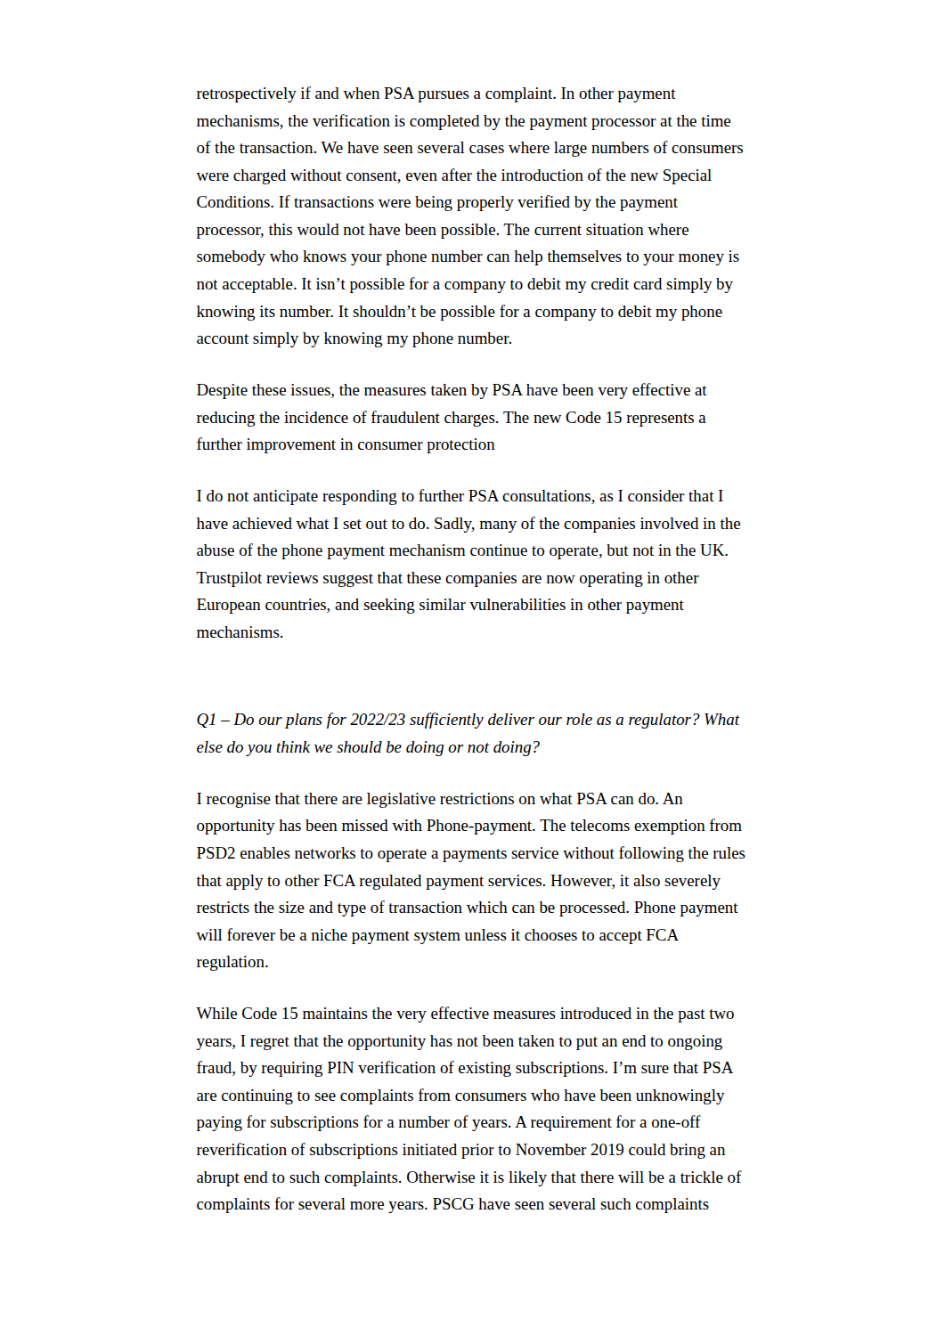retrospectively if and when PSA pursues a complaint. In other payment mechanisms, the verification is completed by the payment processor at the time of the transaction. We have seen several cases where large numbers of consumers were charged without consent, even after the introduction of the new Special Conditions. If transactions were being properly verified by the payment processor, this would not have been possible. The current situation where somebody who knows your phone number can help themselves to your money is not acceptable. It isn’t possible for a company to debit my credit card simply by knowing its number. It shouldn’t be possible for a company to debit my phone account simply by knowing my phone number.
Despite these issues, the measures taken by PSA have been very effective at reducing the incidence of fraudulent charges. The new Code 15 represents a further improvement in consumer protection
I do not anticipate responding to further PSA consultations, as I consider that I have achieved what I set out to do. Sadly, many of the companies involved in the abuse of the phone payment mechanism continue to operate, but not in the UK. Trustpilot reviews suggest that these companies are now operating in other European countries, and seeking similar vulnerabilities in other payment mechanisms.
Q1 – Do our plans for 2022/23 sufficiently deliver our role as a regulator? What else do you think we should be doing or not doing?
I recognise that there are legislative restrictions on what PSA can do. An opportunity has been missed with Phone-payment. The telecoms exemption from PSD2 enables networks to operate a payments service without following the rules that apply to other FCA regulated payment services. However, it also severely restricts the size and type of transaction which can be processed. Phone payment will forever be a niche payment system unless it chooses to accept FCA regulation.
While Code 15 maintains the very effective measures introduced in the past two years, I regret that the opportunity has not been taken to put an end to ongoing fraud, by requiring PIN verification of existing subscriptions. I’m sure that PSA are continuing to see complaints from consumers who have been unknowingly paying for subscriptions for a number of years. A requirement for a one-off reverification of subscriptions initiated prior to November 2019 could bring an abrupt end to such complaints. Otherwise it is likely that there will be a trickle of complaints for several more years. PSCG have seen several such complaints